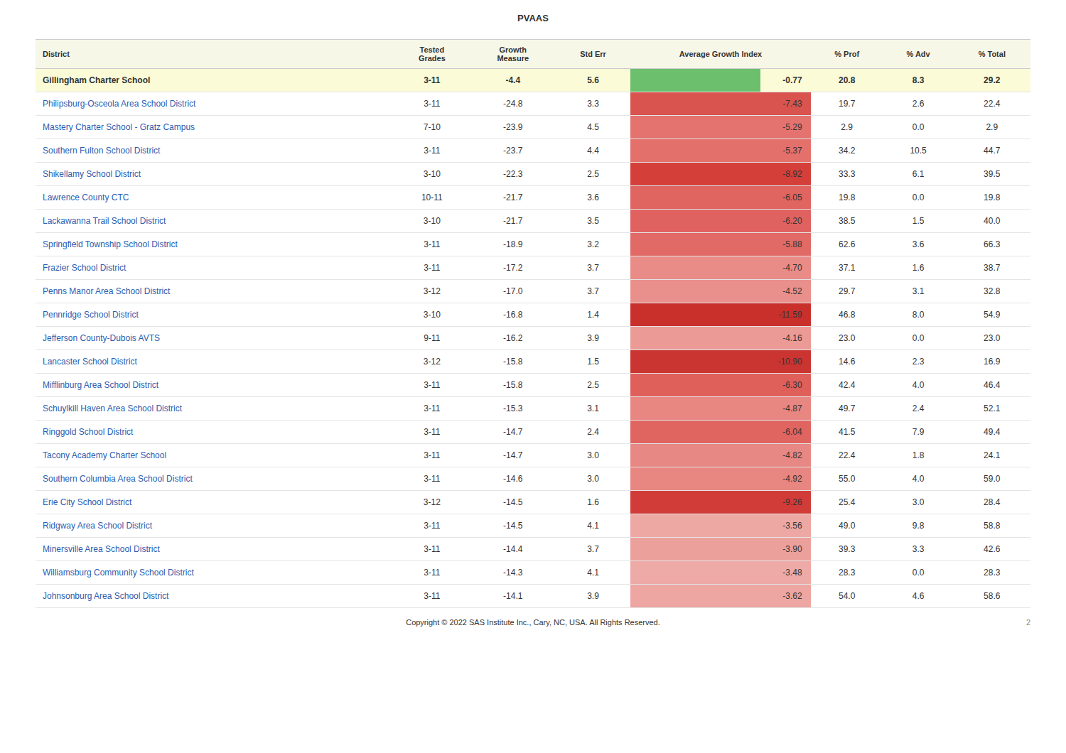PVAAS
| District | Tested Grades | Growth Measure | Std Err | Average Growth Index | % Prof | % Adv | % Total |
| --- | --- | --- | --- | --- | --- | --- | --- |
| Gillingham Charter School | 3-11 | -4.4 | 5.6 | -0.77 | 20.8 | 8.3 | 29.2 |
| Philipsburg-Osceola Area School District | 3-11 | -24.8 | 3.3 | -7.43 | 19.7 | 2.6 | 22.4 |
| Mastery Charter School - Gratz Campus | 7-10 | -23.9 | 4.5 | -5.29 | 2.9 | 0.0 | 2.9 |
| Southern Fulton School District | 3-11 | -23.7 | 4.4 | -5.37 | 34.2 | 10.5 | 44.7 |
| Shikellamy School District | 3-10 | -22.3 | 2.5 | -8.92 | 33.3 | 6.1 | 39.5 |
| Lawrence County CTC | 10-11 | -21.7 | 3.6 | -6.05 | 19.8 | 0.0 | 19.8 |
| Lackawanna Trail School District | 3-10 | -21.7 | 3.5 | -6.20 | 38.5 | 1.5 | 40.0 |
| Springfield Township School District | 3-11 | -18.9 | 3.2 | -5.88 | 62.6 | 3.6 | 66.3 |
| Frazier School District | 3-11 | -17.2 | 3.7 | -4.70 | 37.1 | 1.6 | 38.7 |
| Penns Manor Area School District | 3-12 | -17.0 | 3.7 | -4.52 | 29.7 | 3.1 | 32.8 |
| Pennridge School District | 3-10 | -16.8 | 1.4 | -11.59 | 46.8 | 8.0 | 54.9 |
| Jefferson County-Dubois AVTS | 9-11 | -16.2 | 3.9 | -4.16 | 23.0 | 0.0 | 23.0 |
| Lancaster School District | 3-12 | -15.8 | 1.5 | -10.90 | 14.6 | 2.3 | 16.9 |
| Mifflinburg Area School District | 3-11 | -15.8 | 2.5 | -6.30 | 42.4 | 4.0 | 46.4 |
| Schuylkill Haven Area School District | 3-11 | -15.3 | 3.1 | -4.87 | 49.7 | 2.4 | 52.1 |
| Ringgold School District | 3-11 | -14.7 | 2.4 | -6.04 | 41.5 | 7.9 | 49.4 |
| Tacony Academy Charter School | 3-11 | -14.7 | 3.0 | -4.82 | 22.4 | 1.8 | 24.1 |
| Southern Columbia Area School District | 3-11 | -14.6 | 3.0 | -4.92 | 55.0 | 4.0 | 59.0 |
| Erie City School District | 3-12 | -14.5 | 1.6 | -9.26 | 25.4 | 3.0 | 28.4 |
| Ridgway Area School District | 3-11 | -14.5 | 4.1 | -3.56 | 49.0 | 9.8 | 58.8 |
| Minersville Area School District | 3-11 | -14.4 | 3.7 | -3.90 | 39.3 | 3.3 | 42.6 |
| Williamsburg Community School District | 3-11 | -14.3 | 4.1 | -3.48 | 28.3 | 0.0 | 28.3 |
| Johnsonburg Area School District | 3-11 | -14.1 | 3.9 | -3.62 | 54.0 | 4.6 | 58.6 |
Copyright © 2022 SAS Institute Inc., Cary, NC, USA. All Rights Reserved. 2